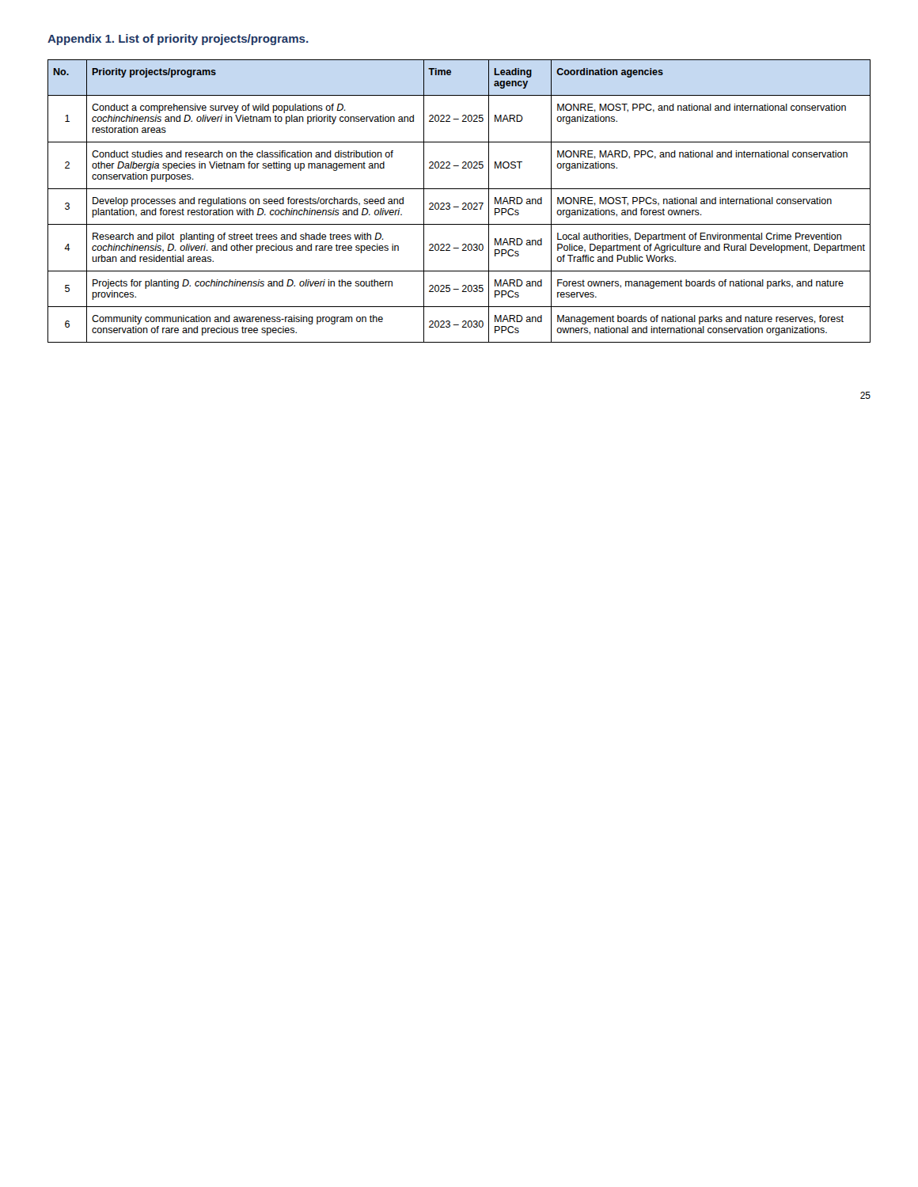Appendix 1. List of priority projects/programs.
| No. | Priority projects/programs | Time | Leading agency | Coordination agencies |
| --- | --- | --- | --- | --- |
| 1 | Conduct a comprehensive survey of wild populations of D. cochinchinensis and D. oliveri in Vietnam to plan priority conservation and restoration areas | 2022 – 2025 | MARD | MONRE, MOST, PPC, and national and international conservation organizations. |
| 2 | Conduct studies and research on the classification and distribution of other Dalbergia species in Vietnam for setting up management and conservation purposes. | 2022 – 2025 | MOST | MONRE, MARD, PPC, and national and international conservation organizations. |
| 3 | Develop processes and regulations on seed forests/orchards, seed and plantation, and forest restoration with D. cochinchinensis and D. oliveri . | 2023 – 2027 | MARD and PPCs | MONRE, MOST, PPCs, national and international conservation organizations, and forest owners. |
| 4 | Research and pilot planting of street trees and shade trees with D. cochinchinensis , D. oliveri . and other precious and rare tree species in urban and residential areas. | 2022 – 2030 | MARD and PPCs | Local authorities, Department of Environmental Crime Prevention Police, Department of Agriculture and Rural Development, Department of Traffic and Public Works. |
| 5 | Projects for planting D. cochinchinensis and D. oliveri in the southern provinces. | 2025 – 2035 | MARD and PPCs | Forest owners, management boards of national parks, and nature reserves. |
| 6 | Community communication and awareness-raising program on the conservation of rare and precious tree species. | 2023 – 2030 | MARD and PPCs | Management boards of national parks and nature reserves, forest owners, national and international conservation organizations. |
25